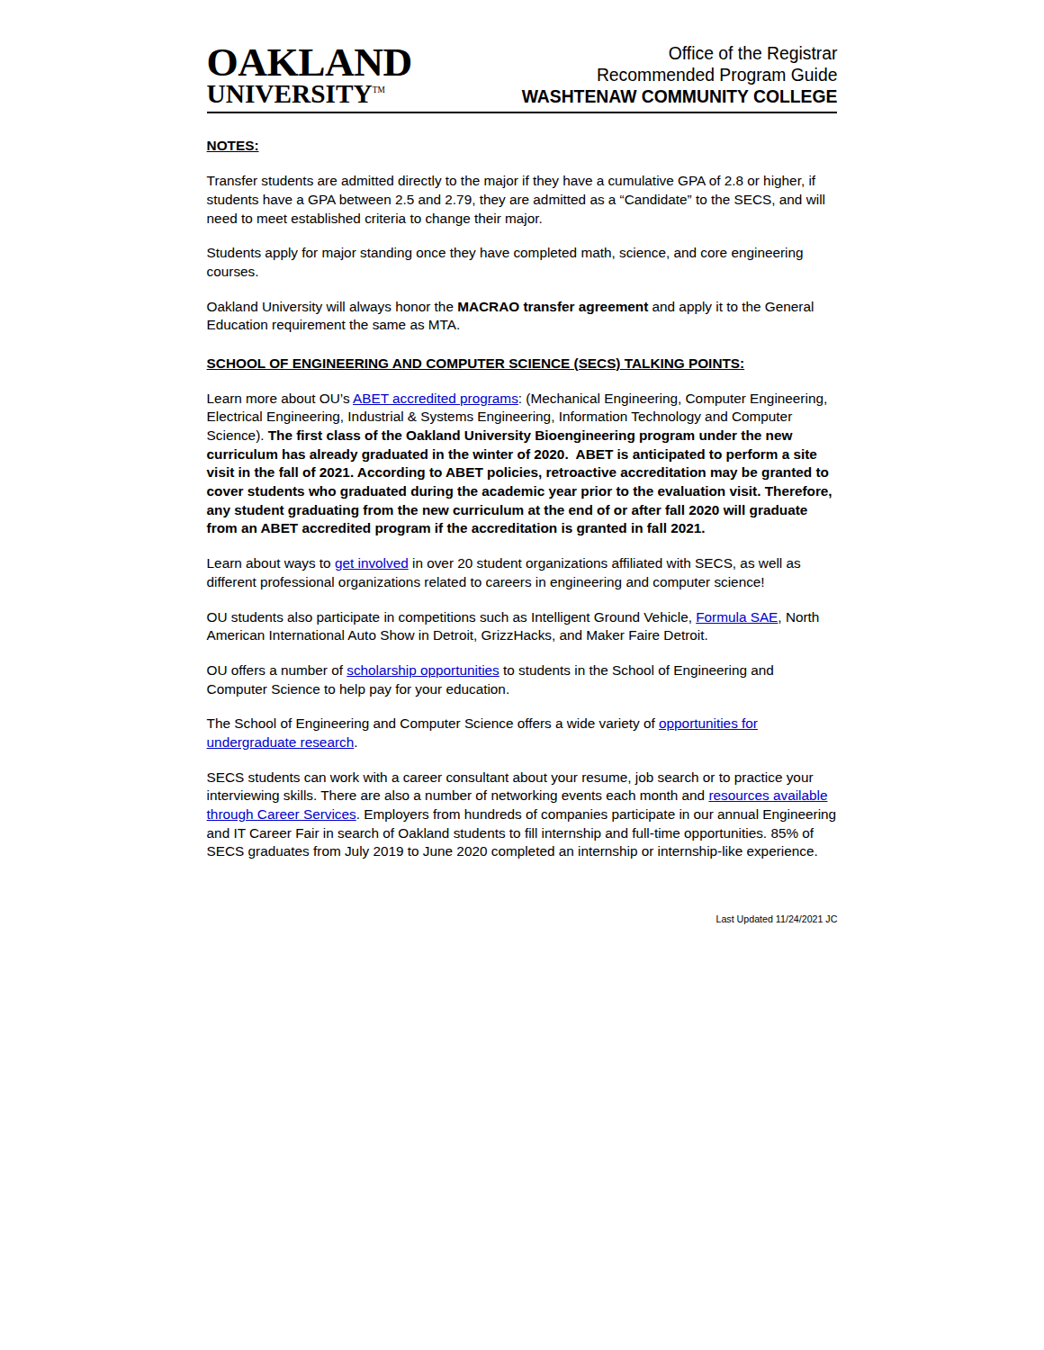OAKLAND
UNIVERSITYTM
Office of the Registrar
Recommended Program Guide
WASHTENAW COMMUNITY COLLEGE
NOTES:
Transfer students are admitted directly to the major if they have a cumulative GPA of 2.8 or higher, if students have a GPA between 2.5 and 2.79, they are admitted as a “Candidate” to the SECS, and will need to meet established criteria to change their major.
Students apply for major standing once they have completed math, science, and core engineering courses.
Oakland University will always honor the MACRAO transfer agreement and apply it to the General Education requirement the same as MTA.
SCHOOL OF ENGINEERING AND COMPUTER SCIENCE (SECS) TALKING POINTS:
Learn more about OU’s ABET accredited programs: (Mechanical Engineering, Computer Engineering, Electrical Engineering, Industrial & Systems Engineering, Information Technology and Computer Science). The first class of the Oakland University Bioengineering program under the new curriculum has already graduated in the winter of 2020. ABET is anticipated to perform a site visit in the fall of 2021. According to ABET policies, retroactive accreditation may be granted to cover students who graduated during the academic year prior to the evaluation visit. Therefore, any student graduating from the new curriculum at the end of or after fall 2020 will graduate from an ABET accredited program if the accreditation is granted in fall 2021.
Learn about ways to get involved in over 20 student organizations affiliated with SECS, as well as different professional organizations related to careers in engineering and computer science!
OU students also participate in competitions such as Intelligent Ground Vehicle, Formula SAE, North American International Auto Show in Detroit, GrizzHacks, and Maker Faire Detroit.
OU offers a number of scholarship opportunities to students in the School of Engineering and Computer Science to help pay for your education.
The School of Engineering and Computer Science offers a wide variety of opportunities for undergraduate research.
SECS students can work with a career consultant about your resume, job search or to practice your interviewing skills. There are also a number of networking events each month and resources available through Career Services. Employers from hundreds of companies participate in our annual Engineering and IT Career Fair in search of Oakland students to fill internship and full-time opportunities. 85% of SECS graduates from July 2019 to June 2020 completed an internship or internship-like experience.
Last Updated 11/24/2021 JC